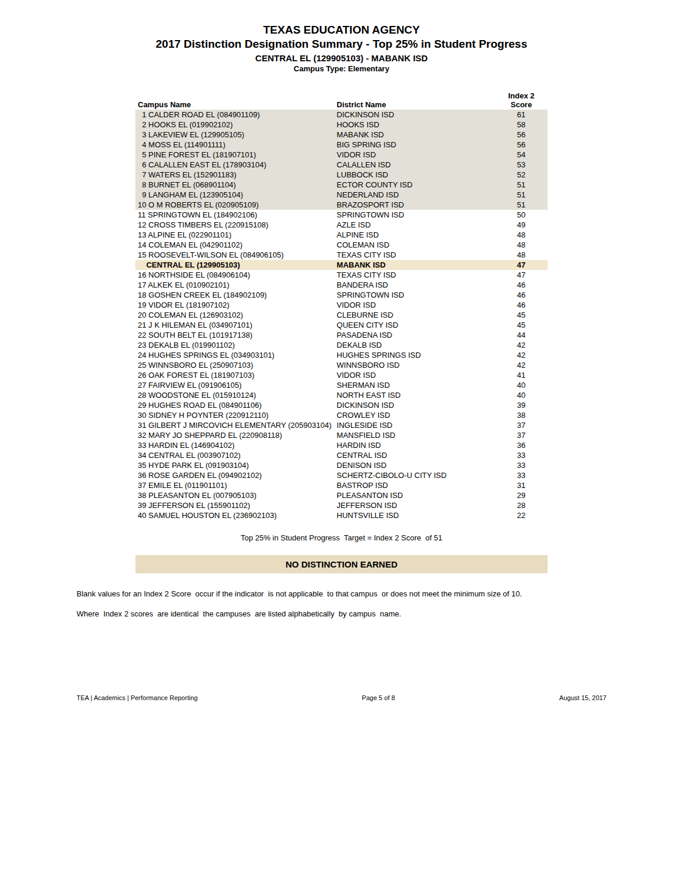TEXAS EDUCATION AGENCY
2017 Distinction Designation Summary - Top 25% in Student Progress
CENTRAL EL (129905103) - MABANK ISD
Campus Type: Elementary
| Campus Name | District Name | Index 2 Score |
| --- | --- | --- |
| 1 CALDER ROAD EL (084901109) | DICKINSON ISD | 61 |
| 2 HOOKS EL (019902102) | HOOKS ISD | 58 |
| 3 LAKEVIEW EL (129905105) | MABANK ISD | 56 |
| 4 MOSS EL (114901111) | BIG SPRING ISD | 56 |
| 5 PINE FOREST EL (181907101) | VIDOR ISD | 54 |
| 6 CALALLEN EAST EL (178903104) | CALALLEN ISD | 53 |
| 7 WATERS EL (152901183) | LUBBOCK ISD | 52 |
| 8 BURNET EL (068901104) | ECTOR COUNTY ISD | 51 |
| 9 LANGHAM EL (123905104) | NEDERLAND ISD | 51 |
| 10 O M ROBERTS EL (020905109) | BRAZOSPORT ISD | 51 |
| 11 SPRINGTOWN EL (184902106) | SPRINGTOWN ISD | 50 |
| 12 CROSS TIMBERS EL (220915108) | AZLE ISD | 49 |
| 13 ALPINE EL (022901101) | ALPINE ISD | 48 |
| 14 COLEMAN EL (042901102) | COLEMAN ISD | 48 |
| 15 ROOSEVELT-WILSON EL (084906105) | TEXAS CITY ISD | 48 |
| CENTRAL EL (129905103) | MABANK ISD | 47 |
| 16 NORTHSIDE EL (084906104) | TEXAS CITY ISD | 47 |
| 17 ALKEK EL (010902101) | BANDERA ISD | 46 |
| 18 GOSHEN CREEK EL (184902109) | SPRINGTOWN ISD | 46 |
| 19 VIDOR EL (181907102) | VIDOR ISD | 46 |
| 20 COLEMAN EL (126903102) | CLEBURNE ISD | 45 |
| 21 J K HILEMAN EL (034907101) | QUEEN CITY ISD | 45 |
| 22 SOUTH BELT EL (101917138) | PASADENA ISD | 44 |
| 23 DEKALB EL (019901102) | DEKALB ISD | 42 |
| 24 HUGHES SPRINGS EL (034903101) | HUGHES SPRINGS ISD | 42 |
| 25 WINNSBORO EL (250907103) | WINNSBORO ISD | 42 |
| 26 OAK FOREST EL (181907103) | VIDOR ISD | 41 |
| 27 FAIRVIEW EL (091906105) | SHERMAN ISD | 40 |
| 28 WOODSTONE EL (015910124) | NORTH EAST ISD | 40 |
| 29 HUGHES ROAD EL (084901106) | DICKINSON ISD | 39 |
| 30 SIDNEY H POYNTER (220912110) | CROWLEY ISD | 38 |
| 31 GILBERT J MIRCOVICH ELEMENTARY (205903104) | INGLESIDE ISD | 37 |
| 32 MARY JO SHEPPARD EL (220908118) | MANSFIELD ISD | 37 |
| 33 HARDIN EL (146904102) | HARDIN ISD | 36 |
| 34 CENTRAL EL (003907102) | CENTRAL ISD | 33 |
| 35 HYDE PARK EL (091903104) | DENISON ISD | 33 |
| 36 ROSE GARDEN EL (094902102) | SCHERTZ-CIBOLO-U CITY ISD | 33 |
| 37 EMILE EL (011901101) | BASTROP ISD | 31 |
| 38 PLEASANTON EL (007905103) | PLEASANTON ISD | 29 |
| 39 JEFFERSON EL (155901102) | JEFFERSON ISD | 28 |
| 40 SAMUEL HOUSTON EL (236902103) | HUNTSVILLE ISD | 22 |
Top 25% in Student Progress Target = Index 2 Score of 51
NO DISTINCTION EARNED
Blank values for an Index 2 Score occur if the indicator is not applicable to that campus or does not meet the minimum size of 10.
Where Index 2 scores are identical the campuses are listed alphabetically by campus name.
TEA | Academics | Performance Reporting Page 5 of 8 August 15, 2017